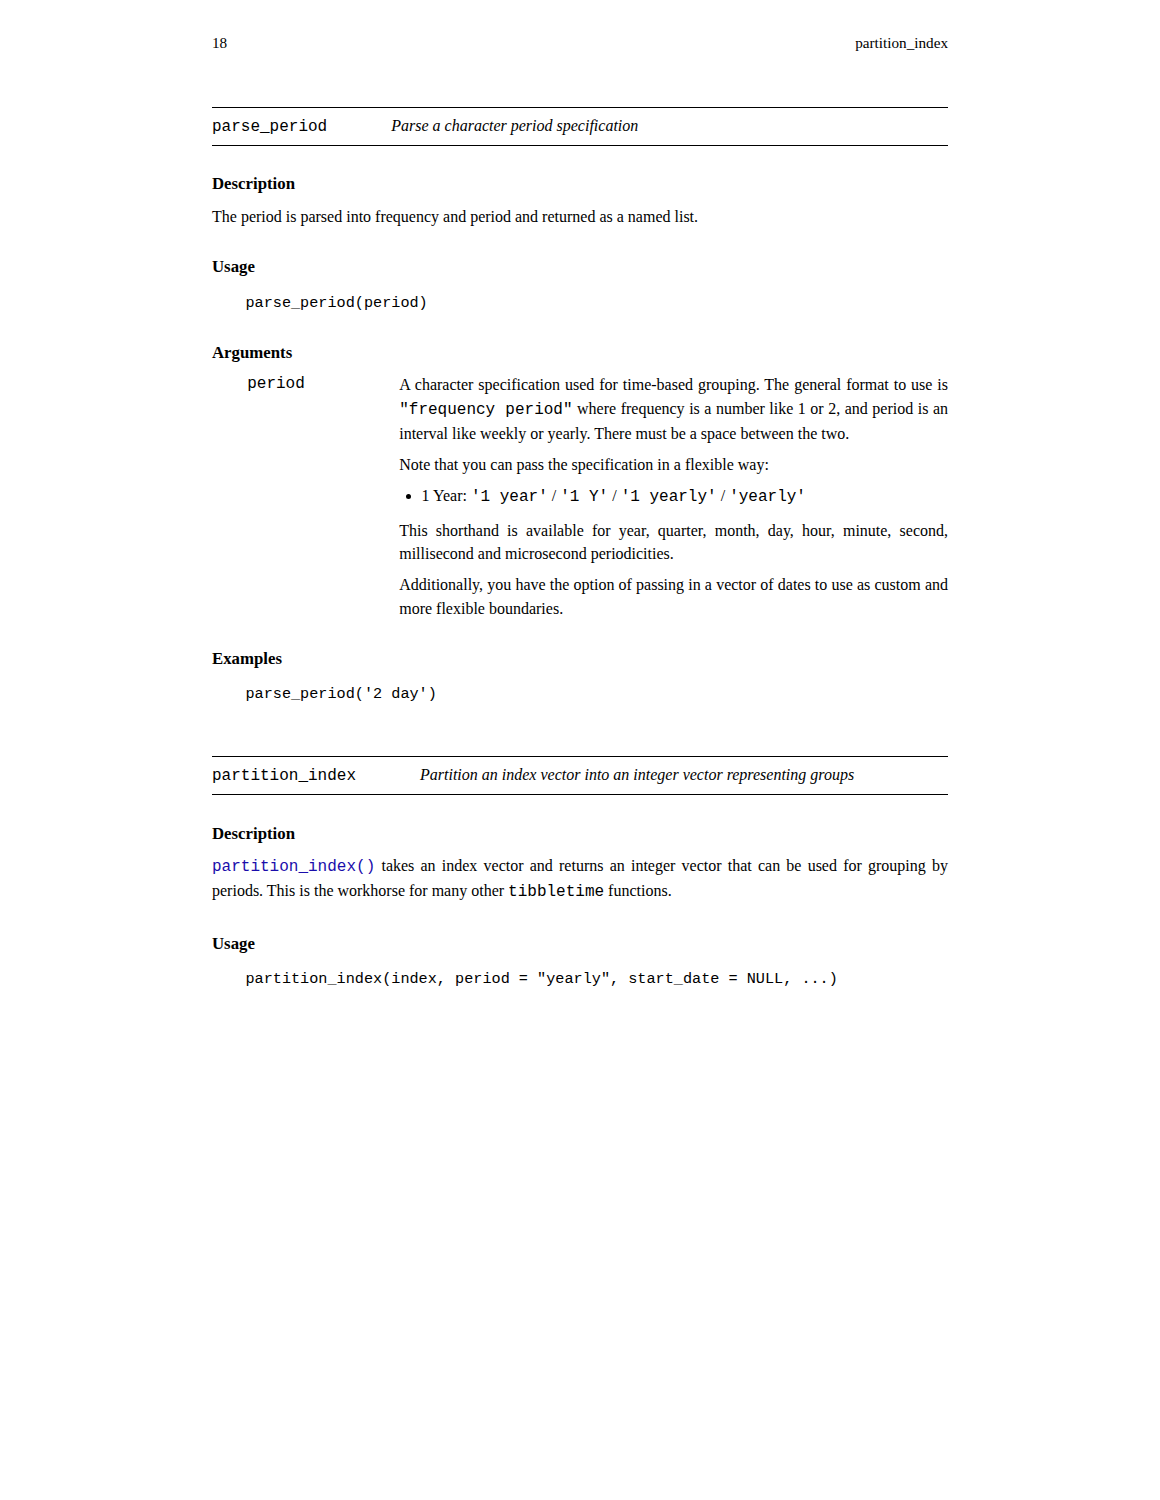18 partition_index
parse_period Parse a character period specification
Description
The period is parsed into frequency and period and returned as a named list.
Usage
parse_period(period)
Arguments
period
A character specification used for time-based grouping. The general format to use is "frequency period" where frequency is a number like 1 or 2, and period is an interval like weekly or yearly. There must be a space between the two.
Note that you can pass the specification in a flexible way:
1 Year: '1 year' / '1 Y' / '1 yearly' / 'yearly'
This shorthand is available for year, quarter, month, day, hour, minute, second, millisecond and microsecond periodicities.
Additionally, you have the option of passing in a vector of dates to use as custom and more flexible boundaries.
Examples
parse_period('2 day')
partition_index Partition an index vector into an integer vector representing groups
Description
partition_index() takes an index vector and returns an integer vector that can be used for grouping by periods. This is the workhorse for many other tibbletime functions.
Usage
partition_index(index, period = "yearly", start_date = NULL, ...)